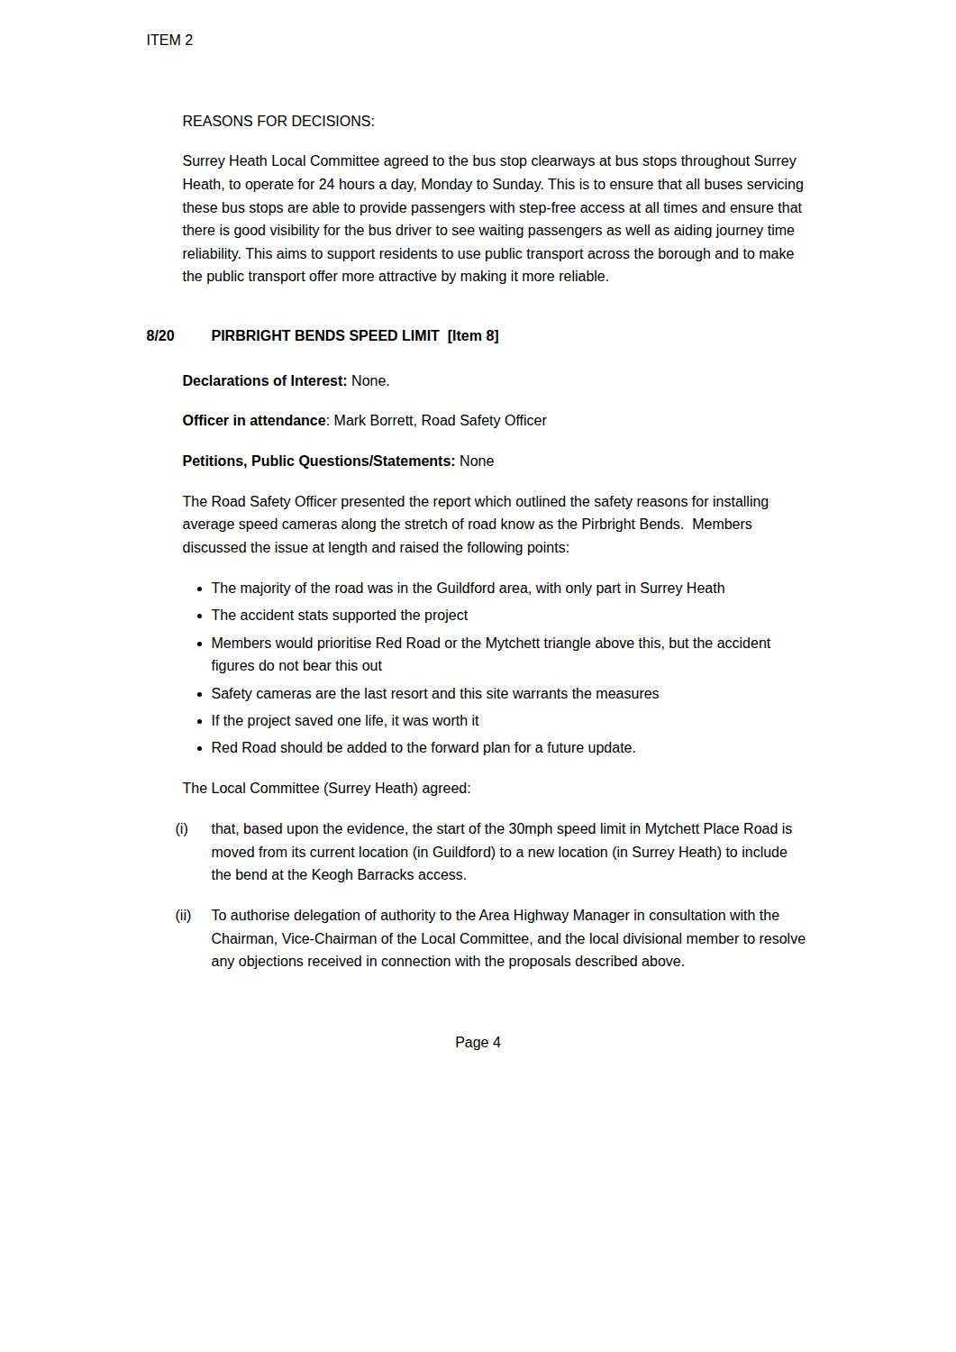ITEM 2
REASONS FOR DECISIONS:
Surrey Heath Local Committee agreed to the bus stop clearways at bus stops throughout Surrey Heath, to operate for 24 hours a day, Monday to Sunday. This is to ensure that all buses servicing these bus stops are able to provide passengers with step-free access at all times and ensure that there is good visibility for the bus driver to see waiting passengers as well as aiding journey time reliability. This aims to support residents to use public transport across the borough and to make the public transport offer more attractive by making it more reliable.
8/20 PIRBRIGHT BENDS SPEED LIMIT [Item 8]
Declarations of Interest: None.
Officer in attendance: Mark Borrett, Road Safety Officer
Petitions, Public Questions/Statements: None
The Road Safety Officer presented the report which outlined the safety reasons for installing average speed cameras along the stretch of road know as the Pirbright Bends. Members discussed the issue at length and raised the following points:
The majority of the road was in the Guildford area, with only part in Surrey Heath
The accident stats supported the project
Members would prioritise Red Road or the Mytchett triangle above this, but the accident figures do not bear this out
Safety cameras are the last resort and this site warrants the measures
If the project saved one life, it was worth it
Red Road should be added to the forward plan for a future update.
The Local Committee (Surrey Heath) agreed:
that, based upon the evidence, the start of the 30mph speed limit in Mytchett Place Road is moved from its current location (in Guildford) to a new location (in Surrey Heath) to include the bend at the Keogh Barracks access.
To authorise delegation of authority to the Area Highway Manager in consultation with the Chairman, Vice-Chairman of the Local Committee, and the local divisional member to resolve any objections received in connection with the proposals described above.
Page 4